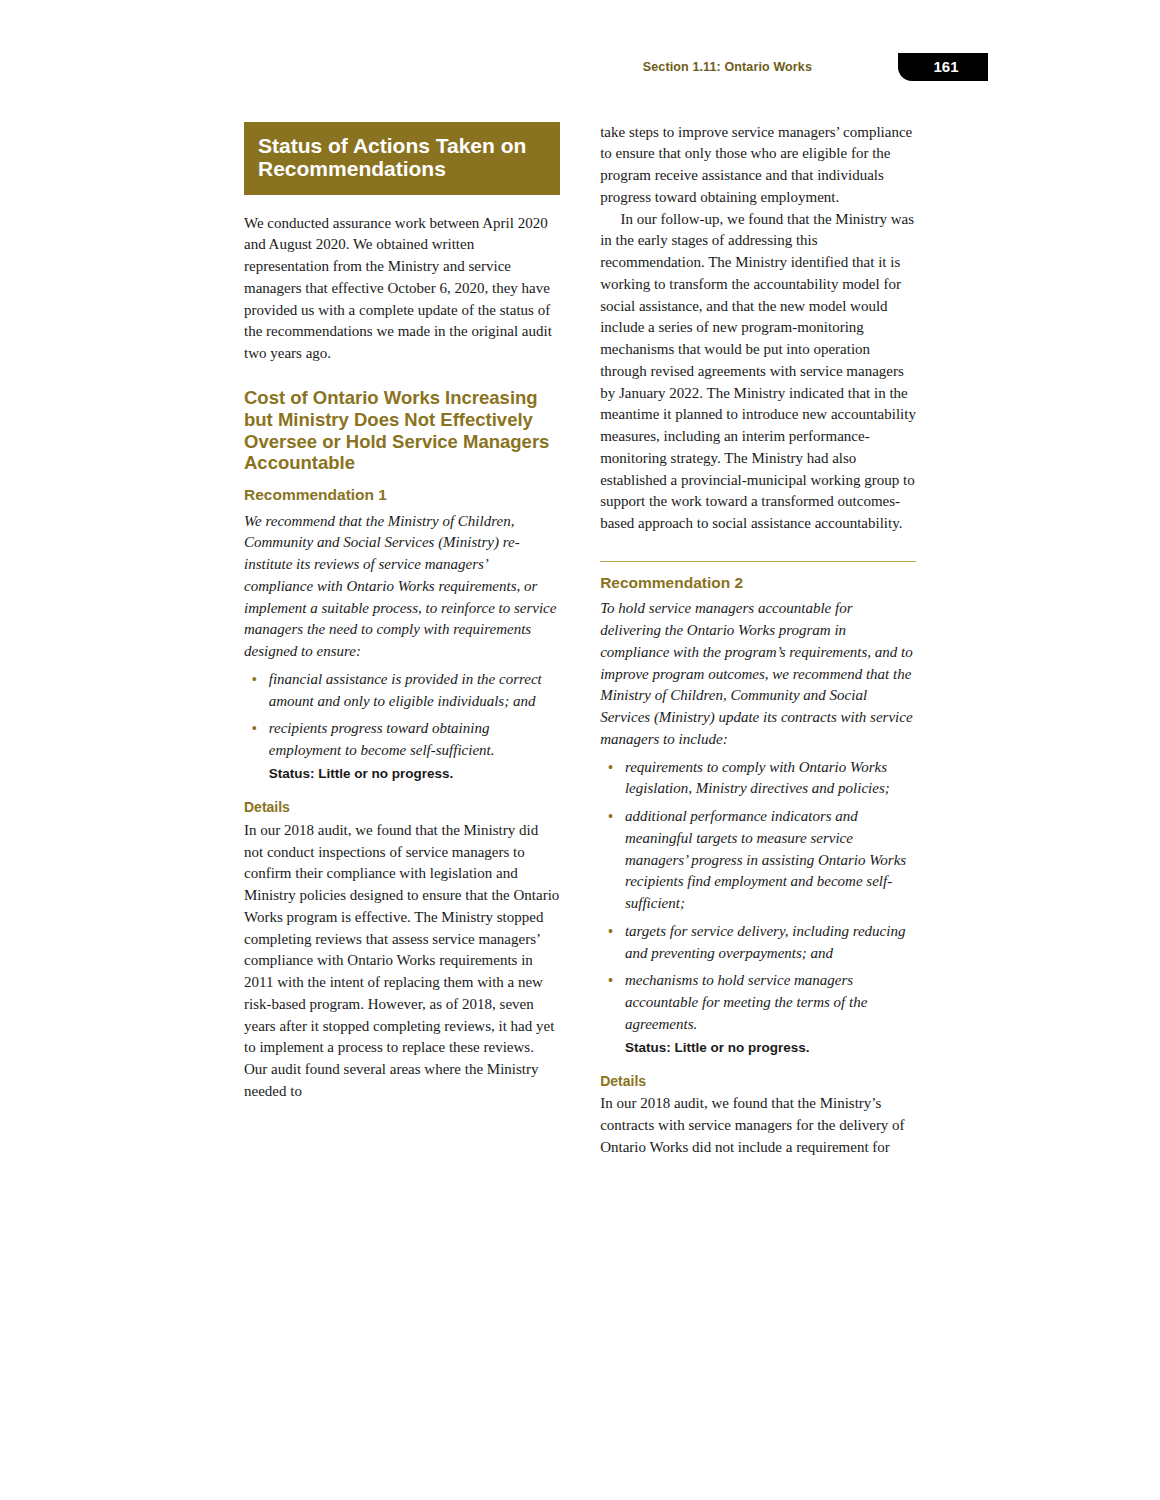Section 1.11: Ontario Works
161
Status of Actions Taken on
Recommendations
We conducted assurance work between April 2020 and August 2020. We obtained written representation from the Ministry and service managers that effective October 6, 2020, they have provided us with a complete update of the status of the recommendations we made in the original audit two years ago.
Cost of Ontario Works Increasing but Ministry Does Not Effectively Oversee or Hold Service Managers Accountable
Recommendation 1
We recommend that the Ministry of Children, Community and Social Services (Ministry) re-institute its reviews of service managers’ compliance with Ontario Works requirements, or implement a suitable process, to reinforce to service managers the need to comply with requirements designed to ensure:
financial assistance is provided in the correct amount and only to eligible individuals; and
recipients progress toward obtaining employment to become self-sufficient. Status: Little or no progress.
Details
In our 2018 audit, we found that the Ministry did not conduct inspections of service managers to confirm their compliance with legislation and Ministry policies designed to ensure that the Ontario Works program is effective. The Ministry stopped completing reviews that assess service managers’ compliance with Ontario Works requirements in 2011 with the intent of replacing them with a new risk-based program. However, as of 2018, seven years after it stopped completing reviews, it had yet to implement a process to replace these reviews. Our audit found several areas where the Ministry needed to
take steps to improve service managers’ compliance to ensure that only those who are eligible for the program receive assistance and that individuals progress toward obtaining employment.
In our follow-up, we found that the Ministry was in the early stages of addressing this recommendation. The Ministry identified that it is working to transform the accountability model for social assistance, and that the new model would include a series of new program-monitoring mechanisms that would be put into operation through revised agreements with service managers by January 2022. The Ministry indicated that in the meantime it planned to introduce new accountability measures, including an interim performance-monitoring strategy. The Ministry had also established a provincial-municipal working group to support the work toward a transformed outcomes-based approach to social assistance accountability.
Recommendation 2
To hold service managers accountable for delivering the Ontario Works program in compliance with the program’s requirements, and to improve program outcomes, we recommend that the Ministry of Children, Community and Social Services (Ministry) update its contracts with service managers to include:
requirements to comply with Ontario Works legislation, Ministry directives and policies;
additional performance indicators and meaningful targets to measure service managers’ progress in assisting Ontario Works recipients find employment and become self-sufficient;
targets for service delivery, including reducing and preventing overpayments; and
mechanisms to hold service managers accountable for meeting the terms of the agreements. Status: Little or no progress.
Details
In our 2018 audit, we found that the Ministry’s contracts with service managers for the delivery of Ontario Works did not include a requirement for